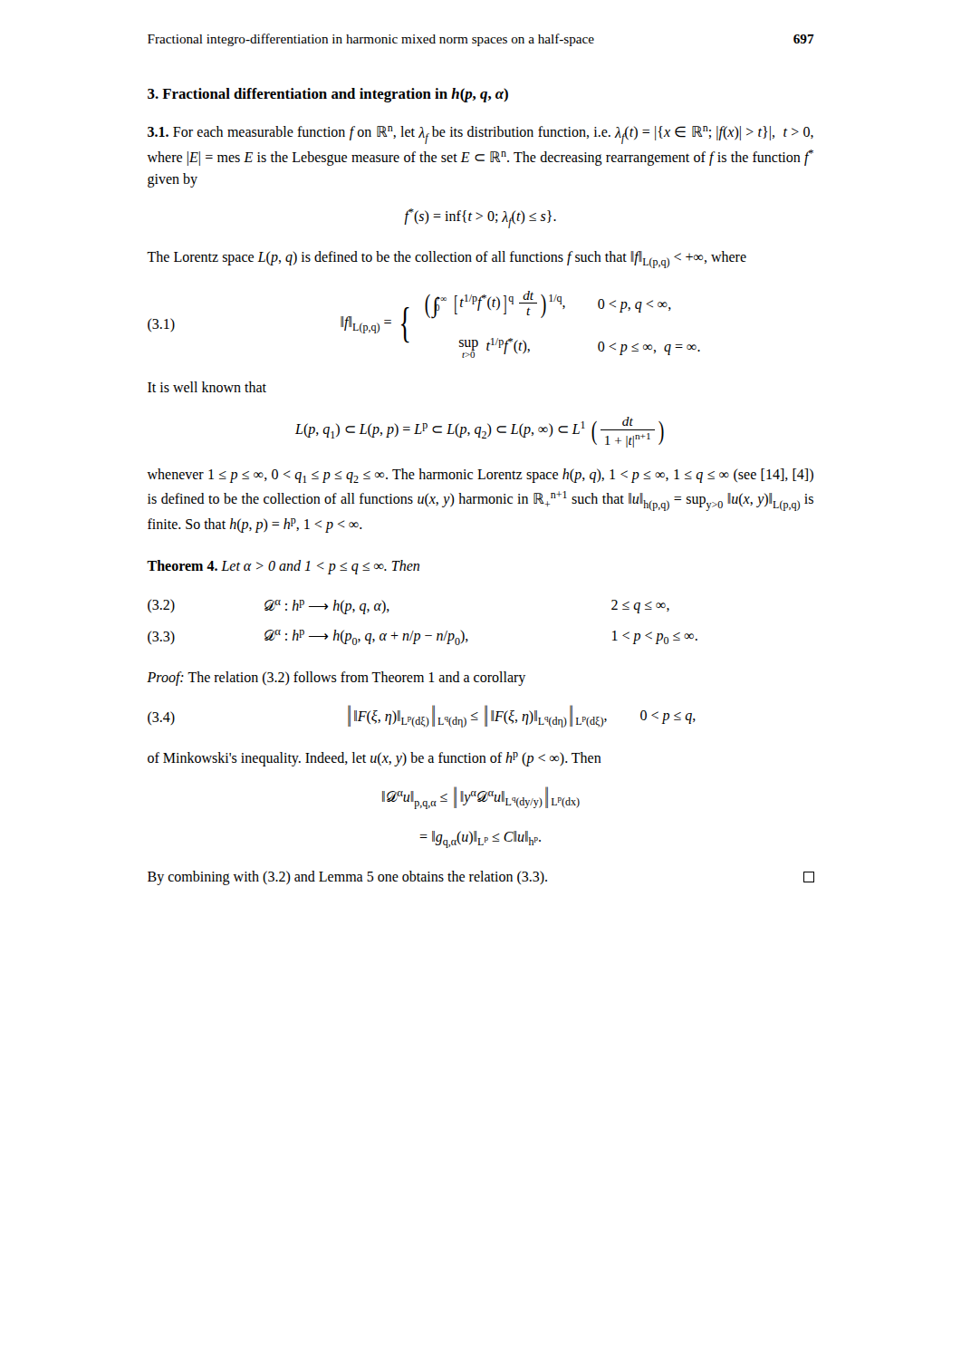Fractional integro-differentiation in harmonic mixed norm spaces on a half-space 697
3. Fractional differentiation and integration in h(p, q, α)
3.1. For each measurable function f on ℝn, let λf be its distribution function, i.e. λf(t) = |{x ∈ ℝn; |f(x)| > t}|, t > 0, where |E| = mes E is the Lebesgue measure of the set E ⊂ ℝn. The decreasing rearrangement of f is the function f* given by
f*(s) = inf{t > 0; λf(t) ≤ s}.
The Lorentz space L(p, q) is defined to be the collection of all functions f such that ‖f‖L(p,q) < +∞, where
(3.1)
‖f‖L(p,q) = { (∫+∞0 [t 1/p f*(t)] q dt t) 1/q, 0 < p, q < ∞, sup t>0 t 1/p f*(t), 0 < p ≤ ∞, q = ∞.
It is well known that
L(p, q 1) ⊂ L(p, p) = Lp ⊂ L(p, q 2) ⊂ L(p, ∞) ⊂ L 1 (dt 1 + |t|n+1)
whenever 1 ≤ p ≤ ∞, 0 < q 1 ≤ p ≤ q 2 ≤ ∞. The harmonic Lorentz space h(p, q), 1 < p ≤ ∞, 1 ≤ q ≤ ∞ (see [14], [4]) is defined to be the collection of all functions u(x, y) harmonic in ℝ+n+1 such that ‖u‖h(p,q) = supy>0 ‖u(x, y)‖L(p,q) is finite. So that h(p, p) = hp, 1 < p < ∞.
Theorem 4. Let α > 0 and 1 < p ≤ q ≤ ∞. Then
(3.2)
𝒟α : hp ⟶ h(p, q, α),
2 ≤ q ≤ ∞,
(3.3)
𝒟α : hp ⟶ h(p 0, q, α + n/p − n/p 0),
1 < p < p 0 ≤ ∞.
Proof: The relation (3.2) follows from Theorem 1 and a corollary
(3.4)
‖‖F(ξ, η)‖Lp(dξ)‖Lq(dη) ≤ ‖‖F(ξ, η)‖Lq(dη)‖Lp(dξ), 0 < p ≤ q,
of Minkowski's inequality. Indeed, let u(x, y) be a function of hp (p < ∞). Then
‖𝒟αu‖p,q,α ≤ ‖‖yα 𝒟αu‖Lq(dy/y)‖Lp(dx)
= ‖gq,α(u)‖Lp ≤ C‖u‖hp.
By combining with (3.2) and Lemma 5 one obtains the relation (3.3).